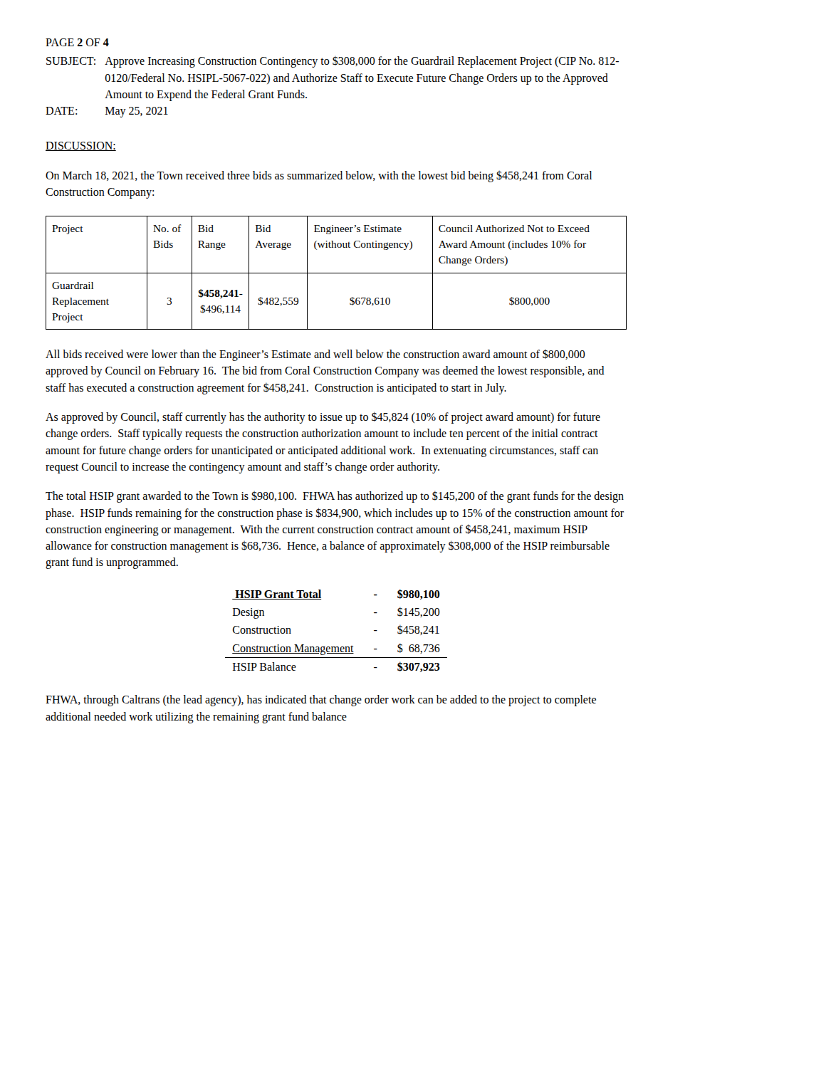PAGE 2 OF 4
SUBJECT:
Approve Increasing Construction Contingency to $308,000 for the Guardrail Replacement Project (CIP No. 812-0120/Federal No. HSIPL-5067-022) and Authorize Staff to Execute Future Change Orders up to the Approved Amount to Expend the Federal Grant Funds.
DATE:
May 25, 2021
DISCUSSION:
On March 18, 2021, the Town received three bids as summarized below, with the lowest bid being $458,241 from Coral Construction Company:
| Project | No. of Bids | Bid Range | Bid Average | Engineer’s Estimate (without Contingency) | Council Authorized Not to Exceed Award Amount (includes 10% for Change Orders) |
| --- | --- | --- | --- | --- | --- |
| Guardrail Replacement Project | 3 | $458,241 - $496,114 | $482,559 | $678,610 | $800,000 |
All bids received were lower than the Engineer’s Estimate and well below the construction award amount of $800,000 approved by Council on February 16. The bid from Coral Construction Company was deemed the lowest responsible, and staff has executed a construction agreement for $458,241. Construction is anticipated to start in July.
As approved by Council, staff currently has the authority to issue up to $45,824 (10% of project award amount) for future change orders. Staff typically requests the construction authorization amount to include ten percent of the initial contract amount for future change orders for unanticipated or anticipated additional work. In extenuating circumstances, staff can request Council to increase the contingency amount and staff’s change order authority.
The total HSIP grant awarded to the Town is $980,100. FHWA has authorized up to $145,200 of the grant funds for the design phase. HSIP funds remaining for the construction phase is $834,900, which includes up to 15% of the construction amount for construction engineering or management. With the current construction contract amount of $458,241, maximum HSIP allowance for construction management is $68,736. Hence, a balance of approximately $308,000 of the HSIP reimbursable grant fund is unprogrammed.
| HSIP Grant Total | - | $980,100 |
| Design | - | $145,200 |
| Construction | - | $458,241 |
| Construction Management | - | $ 68,736 |
| HSIP Balance | - | $307,923 |
FHWA, through Caltrans (the lead agency), has indicated that change order work can be added to the project to complete additional needed work utilizing the remaining grant fund balance